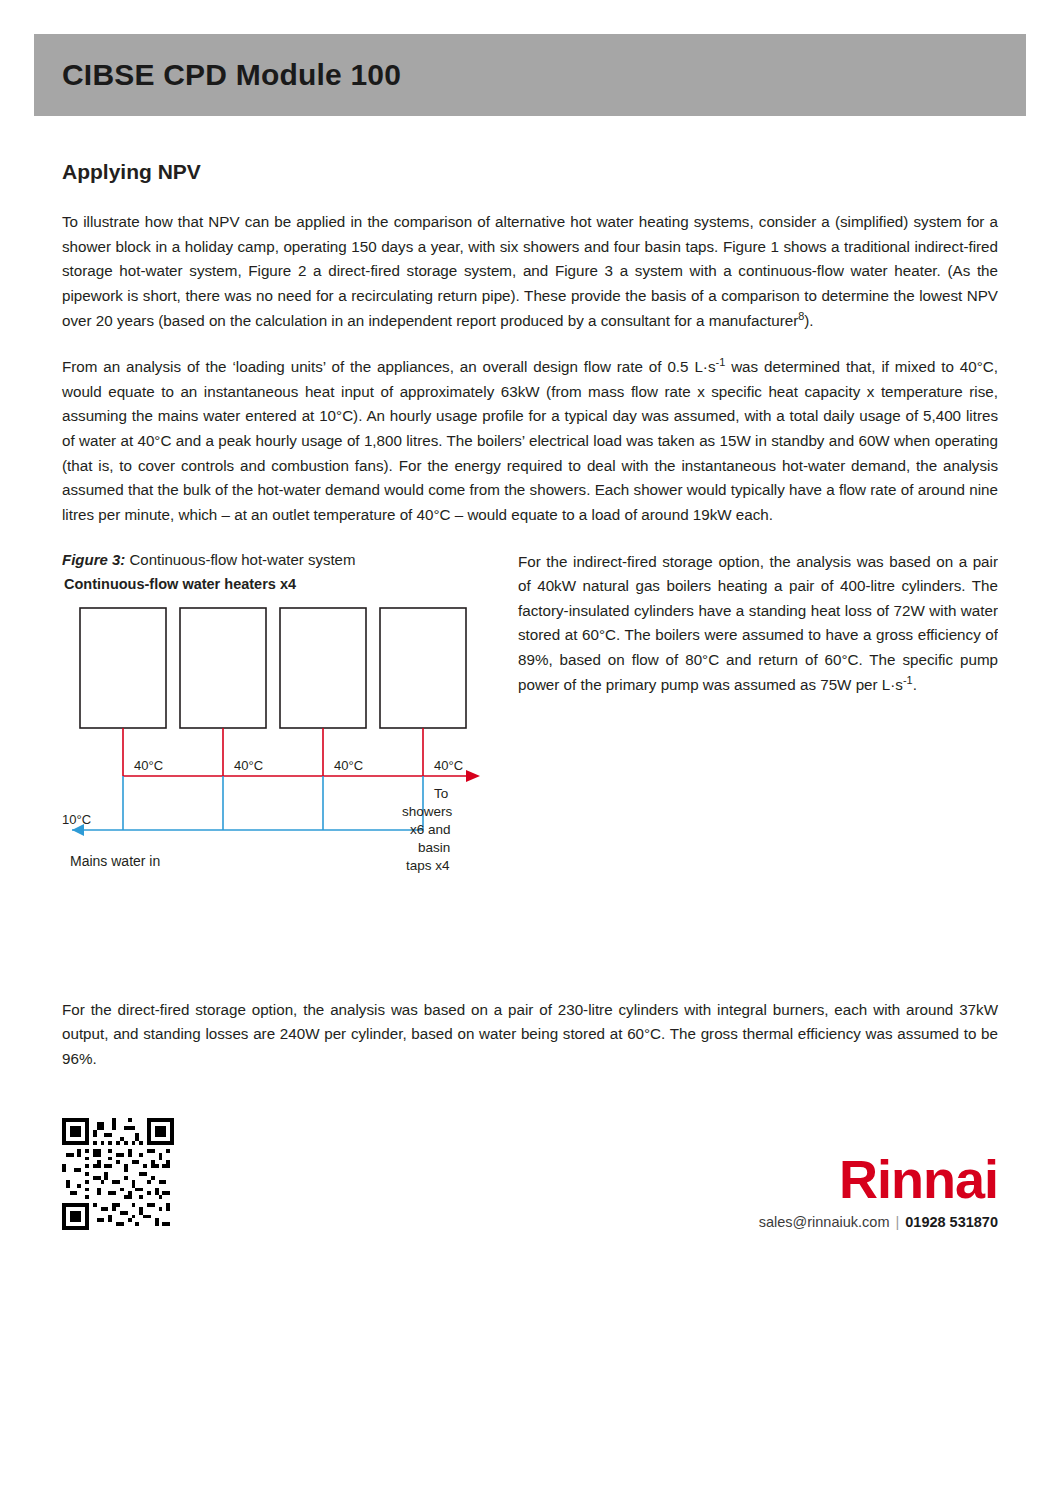CIBSE CPD Module 100
Applying NPV
To illustrate how that NPV can be applied in the comparison of alternative hot water heating systems, consider a (simplified) system for a shower block in a holiday camp, operating 150 days a year, with six showers and four basin taps. Figure 1 shows a traditional indirect-fired storage hot-water system, Figure 2 a direct-fired storage system, and Figure 3 a system with a continuous-flow water heater. (As the pipework is short, there was no need for a recirculating return pipe). These provide the basis of a comparison to determine the lowest NPV over 20 years (based on the calculation in an independent report produced by a consultant for a manufacturer8).
From an analysis of the ‘loading units’ of the appliances, an overall design flow rate of 0.5 L·s-1 was determined that, if mixed to 40°C, would equate to an instantaneous heat input of approximately 63kW (from mass flow rate x specific heat capacity x temperature rise, assuming the mains water entered at 10°C). An hourly usage profile for a typical day was assumed, with a total daily usage of 5,400 litres of water at 40°C and a peak hourly usage of 1,800 litres. The boilers’ electrical load was taken as 15W in standby and 60W when operating (that is, to cover controls and combustion fans). For the energy required to deal with the instantaneous hot-water demand, the analysis assumed that the bulk of the hot-water demand would come from the showers. Each shower would typically have a flow rate of around nine litres per minute, which – at an outlet temperature of 40°C – would equate to a load of around 19kW each.
Figure 3: Continuous-flow hot-water system
Continuous-flow water heaters x4
40°C 40°C 40°C 40°C 10°C Mains water in To showers x6 and basin taps x4
For the indirect-fired storage option, the analysis was based on a pair of 40kW natural gas boilers heating a pair of 400-litre cylinders. The factory-insulated cylinders have a standing heat loss of 72W with water stored at 60°C. The boilers were assumed to have a gross efficiency of 89%, based on flow of 80°C and return of 60°C. The specific pump power of the primary pump was assumed as 75W per L·s-1.
For the direct-fired storage option, the analysis was based on a pair of 230-litre cylinders with integral burners, each with around 37kW output, and standing losses are 240W per cylinder, based on water being stored at 60°C. The gross thermal efficiency was assumed to be 96%.
Rinnai
sales@rinnaiuk.com|01928 531870